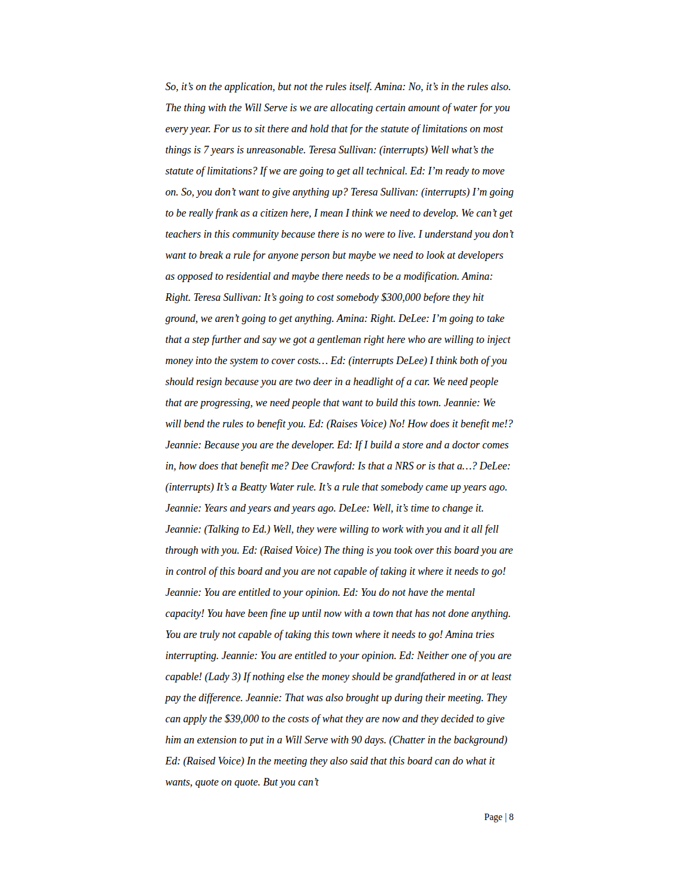So, it’s on the application, but not the rules itself. Amina: No, it’s in the rules also. The thing with the Will Serve is we are allocating certain amount of water for you every year. For us to sit there and hold that for the statute of limitations on most things is 7 years is unreasonable. Teresa Sullivan: (interrupts) Well what’s the statute of limitations? If we are going to get all technical. Ed: I’m ready to move on. So, you don’t want to give anything up? Teresa Sullivan: (interrupts) I’m going to be really frank as a citizen here, I mean I think we need to develop. We can’t get teachers in this community because there is no were to live. I understand you don’t want to break a rule for anyone person but maybe we need to look at developers as opposed to residential and maybe there needs to be a modification. Amina: Right. Teresa Sullivan: It’s going to cost somebody $300,000 before they hit ground, we aren’t going to get anything. Amina: Right. DeLee: I’m going to take that a step further and say we got a gentleman right here who are willing to inject money into the system to cover costs… Ed: (interrupts DeLee) I think both of you should resign because you are two deer in a headlight of a car. We need people that are progressing, we need people that want to build this town. Jeannie: We will bend the rules to benefit you. Ed: (Raises Voice) No! How does it benefit me!? Jeannie: Because you are the developer. Ed: If I build a store and a doctor comes in, how does that benefit me? Dee Crawford: Is that a NRS or is that a…? DeLee: (interrupts) It’s a Beatty Water rule. It’s a rule that somebody came up years ago. Jeannie: Years and years and years ago. DeLee: Well, it’s time to change it. Jeannie: (Talking to Ed.) Well, they were willing to work with you and it all fell through with you. Ed: (Raised Voice) The thing is you took over this board you are in control of this board and you are not capable of taking it where it needs to go! Jeannie: You are entitled to your opinion. Ed: You do not have the mental capacity! You have been fine up until now with a town that has not done anything. You are truly not capable of taking this town where it needs to go! Amina tries interrupting. Jeannie: You are entitled to your opinion. Ed: Neither one of you are capable! (Lady 3) If nothing else the money should be grandfathered in or at least pay the difference. Jeannie: That was also brought up during their meeting. They can apply the $39,000 to the costs of what they are now and they decided to give him an extension to put in a Will Serve with 90 days. (Chatter in the background) Ed: (Raised Voice) In the meeting they also said that this board can do what it wants, quote on quote. But you can’t
Page | 8